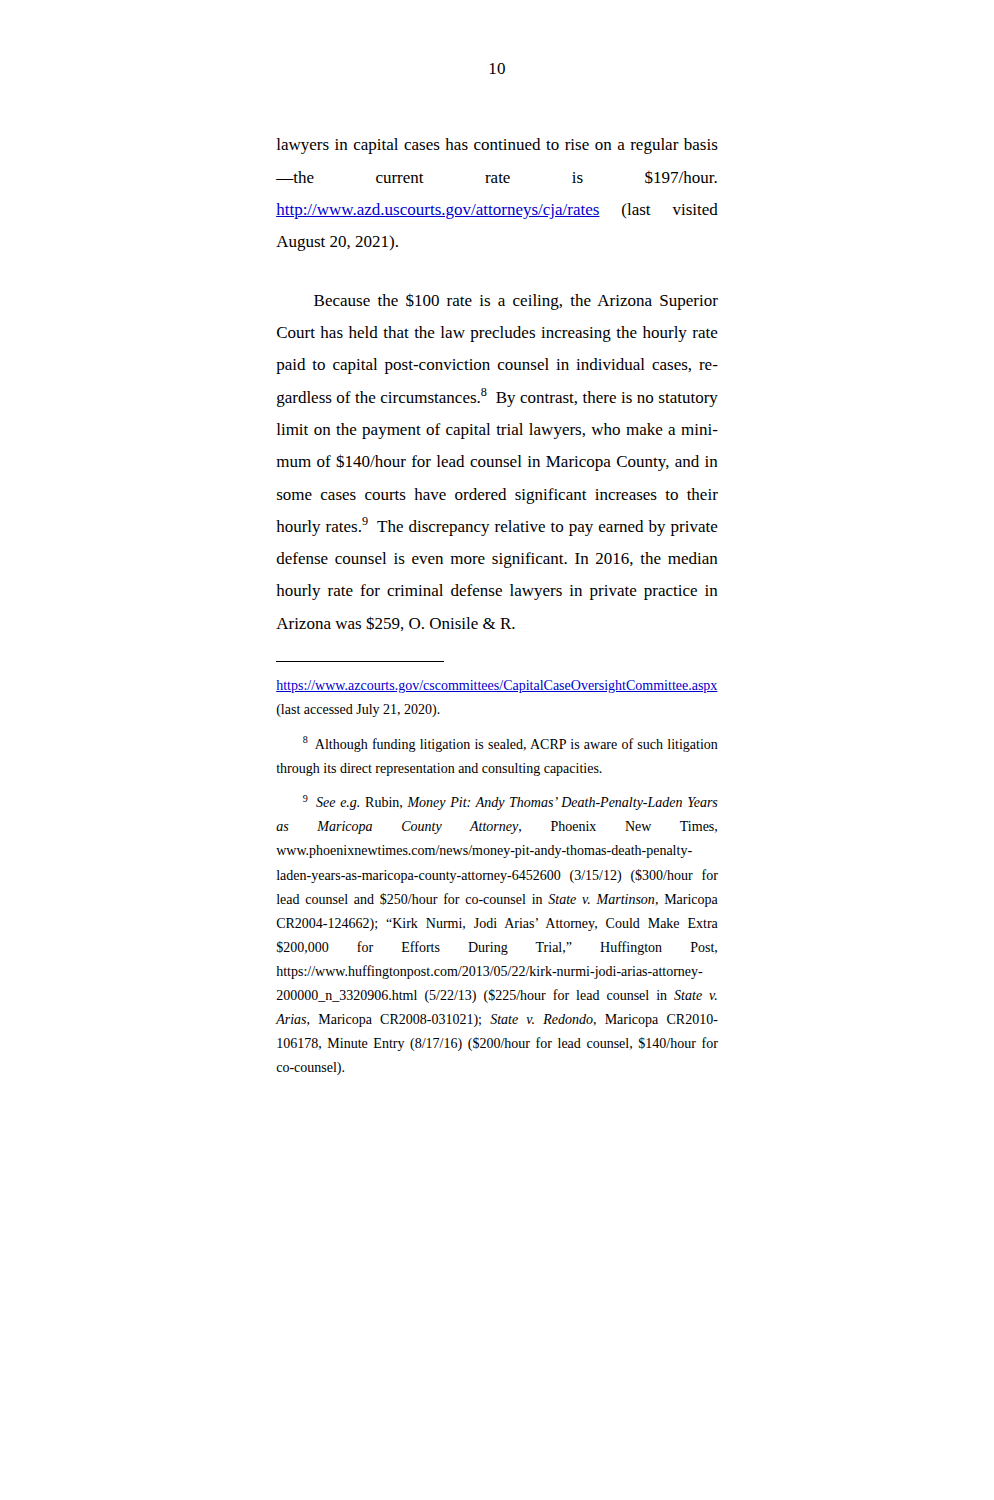10
lawyers in capital cases has continued to rise on a regular basis—the current rate is $197/hour. http://www.azd.uscourts.gov/attorneys/cja/rates (last visited August 20, 2021).
Because the $100 rate is a ceiling, the Arizona Superior Court has held that the law precludes increasing the hourly rate paid to capital post-conviction counsel in individual cases, regardless of the circumstances.8 By contrast, there is no statutory limit on the payment of capital trial lawyers, who make a minimum of $140/hour for lead counsel in Maricopa County, and in some cases courts have ordered significant increases to their hourly rates.9 The discrepancy relative to pay earned by private defense counsel is even more significant. In 2016, the median hourly rate for criminal defense lawyers in private practice in Arizona was $259, O. Onisile & R.
https://www.azcourts.gov/cscommittees/CapitalCaseOversightCommittee.aspx (last accessed July 21, 2020).
8 Although funding litigation is sealed, ACRP is aware of such litigation through its direct representation and consulting capacities.
9 See e.g. Rubin, Money Pit: Andy Thomas’ Death-Penalty-Laden Years as Maricopa County Attorney, Phoenix New Times, www.phoenixnewtimes.com/news/money-pit-andy-thomas-death-penalty-laden-years-as-maricopa-county-attorney-6452600 (3/15/12) ($300/hour for lead counsel and $250/hour for co-counsel in State v. Martinson, Maricopa CR2004-124662); “Kirk Nurmi, Jodi Arias’ Attorney, Could Make Extra $200,000 for Efforts During Trial,” Huffington Post, https://www.huffingtonpost.com/2013/05/22/kirk-nurmi-jodi-arias-attorney-200000_n_3320906.html (5/22/13) ($225/hour for lead counsel in State v. Arias, Maricopa CR2008-031021); State v. Redondo, Maricopa CR2010-106178, Minute Entry (8/17/16) ($200/hour for lead counsel, $140/hour for co-counsel).